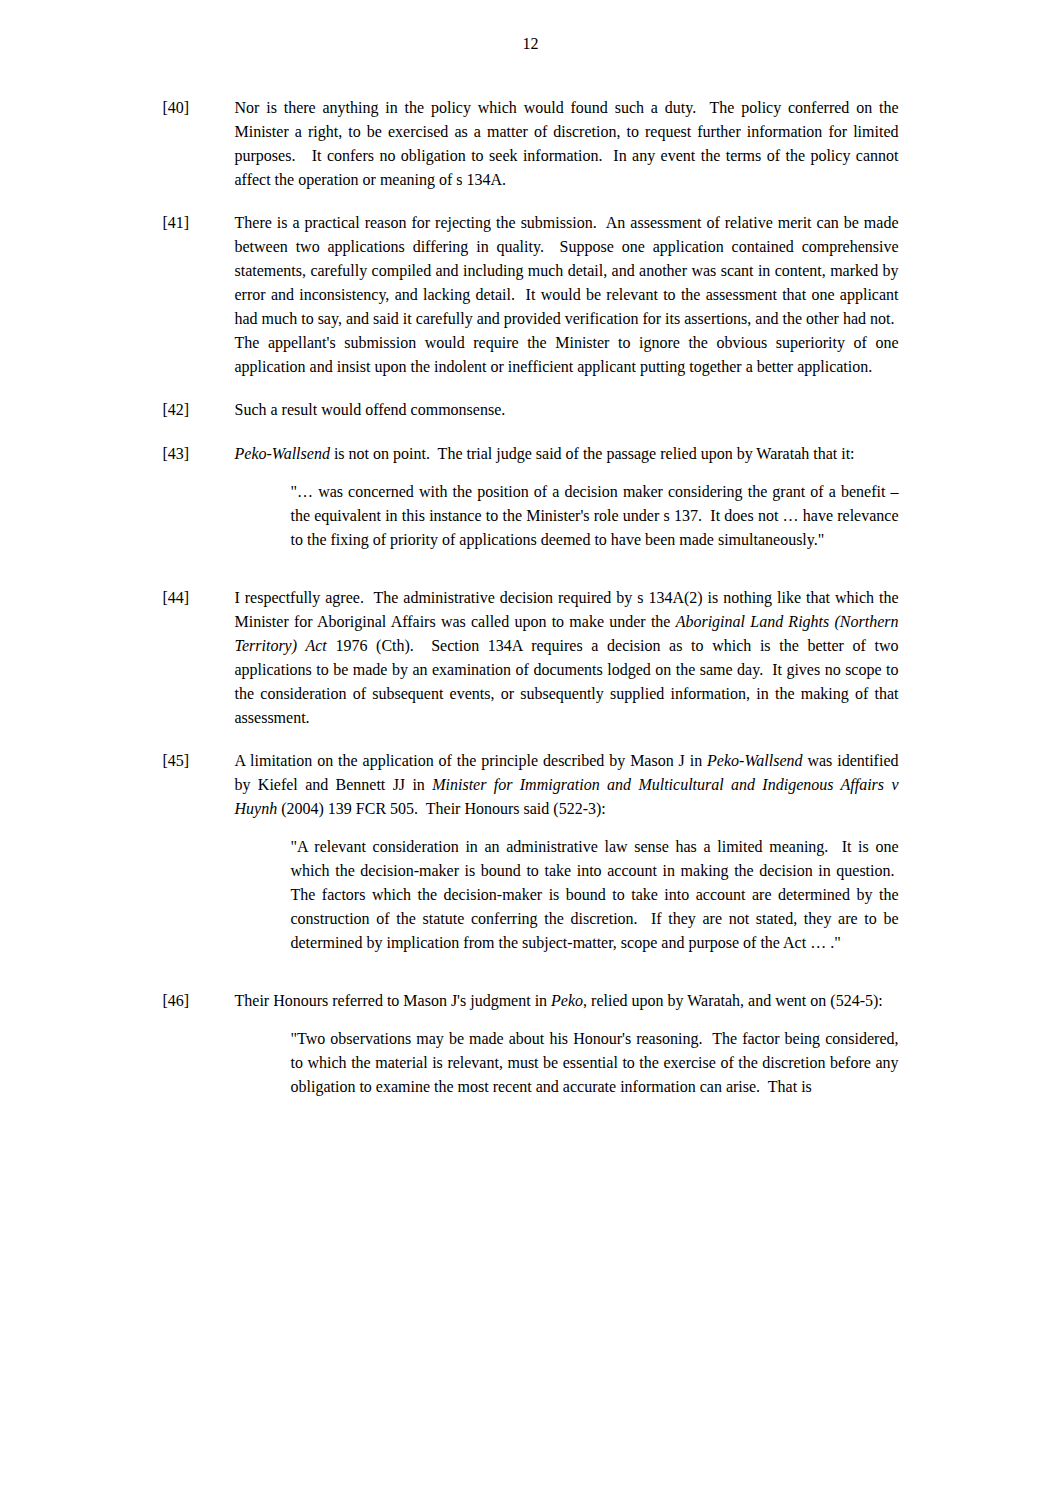12
[40]
Nor is there anything in the policy which would found such a duty. The policy conferred on the Minister a right, to be exercised as a matter of discretion, to request further information for limited purposes. It confers no obligation to seek information. In any event the terms of the policy cannot affect the operation or meaning of s 134A.
[41]
There is a practical reason for rejecting the submission. An assessment of relative merit can be made between two applications differing in quality. Suppose one application contained comprehensive statements, carefully compiled and including much detail, and another was scant in content, marked by error and inconsistency, and lacking detail. It would be relevant to the assessment that one applicant had much to say, and said it carefully and provided verification for its assertions, and the other had not. The appellant's submission would require the Minister to ignore the obvious superiority of one application and insist upon the indolent or inefficient applicant putting together a better application.
[42]
Such a result would offend commonsense.
[43]
Peko-Wallsend is not on point. The trial judge said of the passage relied upon by Waratah that it:
"… was concerned with the position of a decision maker considering the grant of a benefit – the equivalent in this instance to the Minister's role under s 137. It does not … have relevance to the fixing of priority of applications deemed to have been made simultaneously."
[44]
I respectfully agree. The administrative decision required by s 134A(2) is nothing like that which the Minister for Aboriginal Affairs was called upon to make under the Aboriginal Land Rights (Northern Territory) Act 1976 (Cth). Section 134A requires a decision as to which is the better of two applications to be made by an examination of documents lodged on the same day. It gives no scope to the consideration of subsequent events, or subsequently supplied information, in the making of that assessment.
[45]
A limitation on the application of the principle described by Mason J in Peko-Wallsend was identified by Kiefel and Bennett JJ in Minister for Immigration and Multicultural and Indigenous Affairs v Huynh (2004) 139 FCR 505. Their Honours said (522-3):
"A relevant consideration in an administrative law sense has a limited meaning. It is one which the decision-maker is bound to take into account in making the decision in question. The factors which the decision-maker is bound to take into account are determined by the construction of the statute conferring the discretion. If they are not stated, they are to be determined by implication from the subject-matter, scope and purpose of the Act … ."
[46]
Their Honours referred to Mason J's judgment in Peko, relied upon by Waratah, and went on (524-5):
"Two observations may be made about his Honour's reasoning. The factor being considered, to which the material is relevant, must be essential to the exercise of the discretion before any obligation to examine the most recent and accurate information can arise. That is